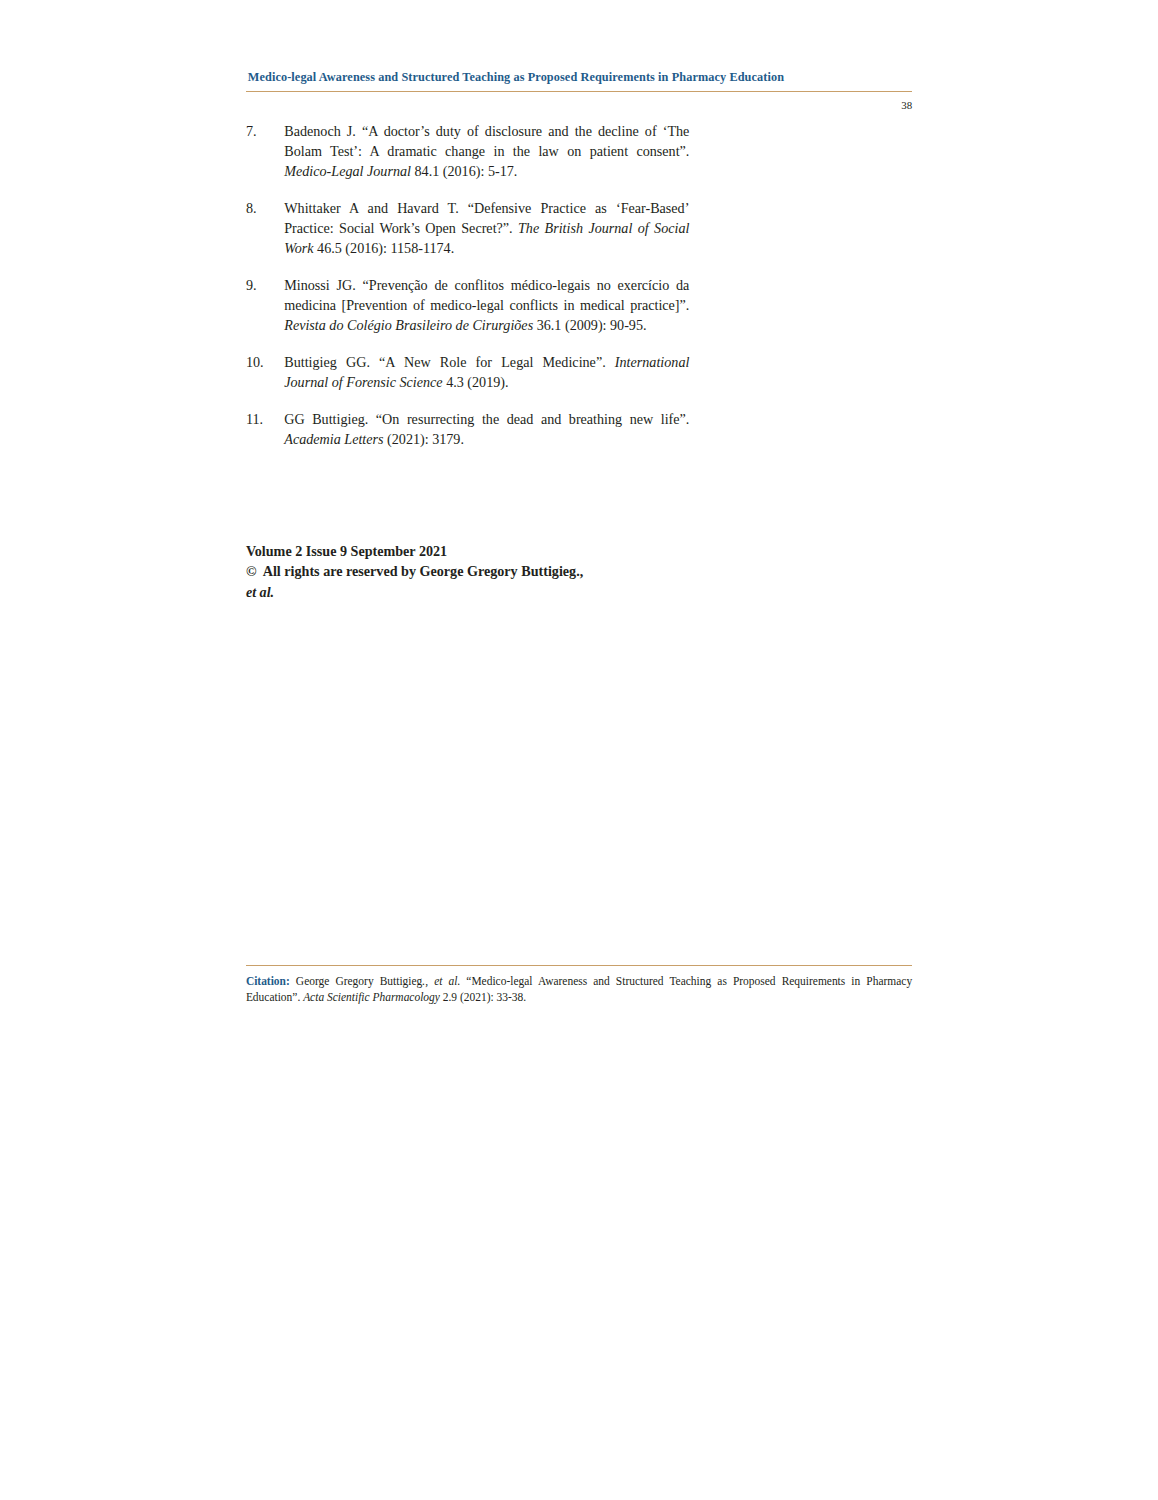Medico-legal Awareness and Structured Teaching as Proposed Requirements in Pharmacy Education
38
7. Badenoch J. “A doctor’s duty of disclosure and the decline of ‘The Bolam Test’: A dramatic change in the law on patient consent”. Medico-Legal Journal 84.1 (2016): 5-17.
8. Whittaker A and Havard T. “Defensive Practice as ‘Fear-Based’ Practice: Social Work’s Open Secret?”. The British Journal of Social Work 46.5 (2016): 1158-1174.
9. Minossi JG. “Prevenção de conflitos médico-legais no exercício da medicina [Prevention of medico-legal conflicts in medical practice]”. Revista do Colégio Brasileiro de Cirurgiões 36.1 (2009): 90-95.
10. Buttigieg GG. “A New Role for Legal Medicine”. International Journal of Forensic Science 4.3 (2019).
11. GG Buttigieg. “On resurrecting the dead and breathing new life”. Academia Letters (2021): 3179.
Volume 2 Issue 9 September 2021
© All rights are reserved by George Gregory Buttigieg.,
et al.
Citation: George Gregory Buttigieg., et al. “Medico-legal Awareness and Structured Teaching as Proposed Requirements in Pharmacy Education”. Acta Scientific Pharmacology 2.9 (2021): 33-38.